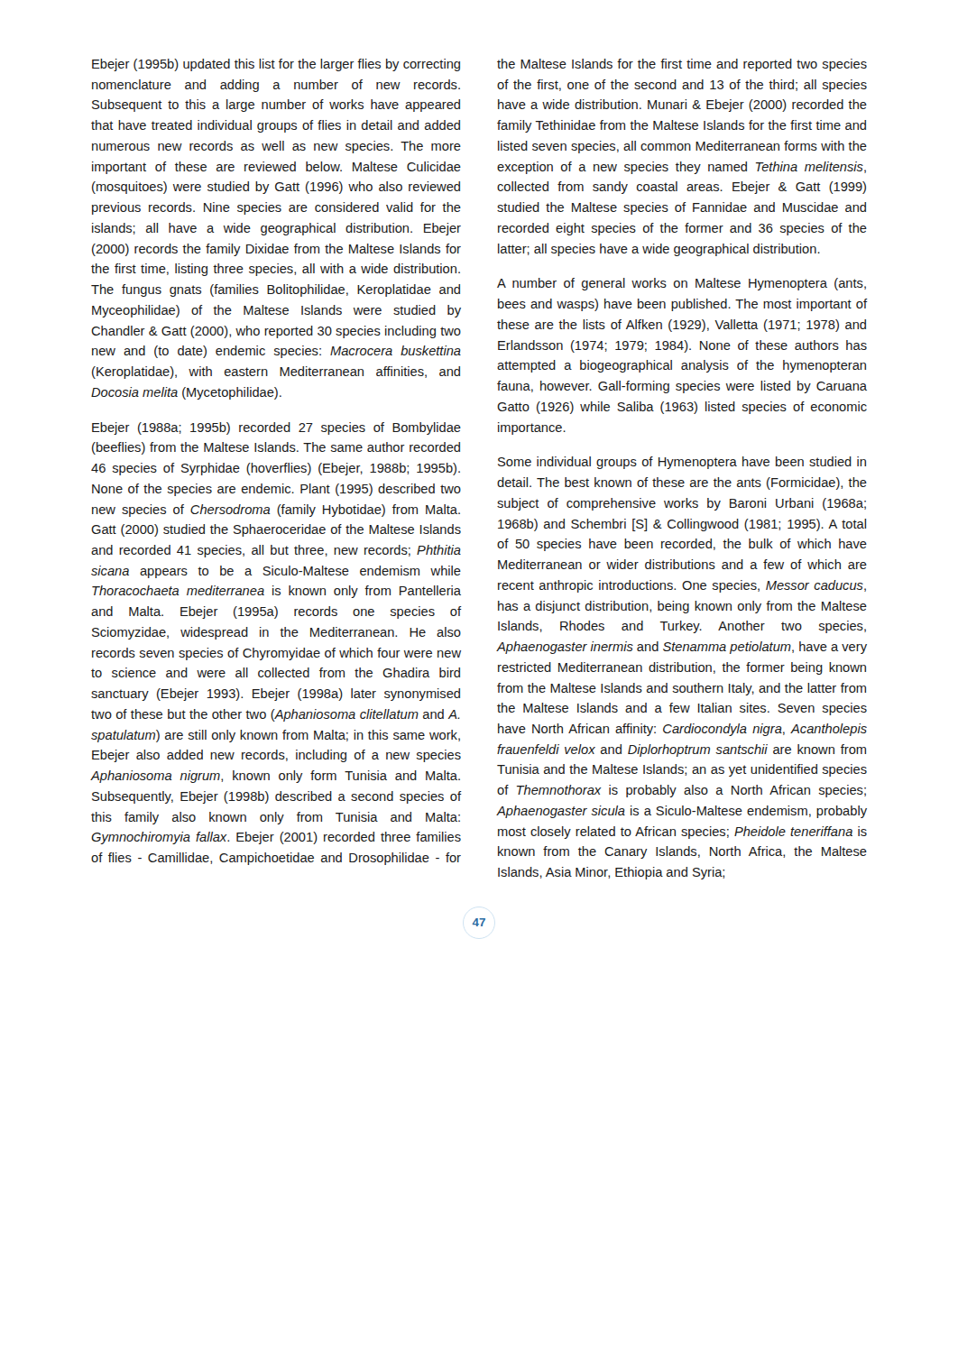Ebejer (1995b) updated this list for the larger flies by correcting nomenclature and adding a number of new records. Subsequent to this a large number of works have appeared that have treated individual groups of flies in detail and added numerous new records as well as new species. The more important of these are reviewed below. Maltese Culicidae (mosquitoes) were studied by Gatt (1996) who also reviewed previous records. Nine species are considered valid for the islands; all have a wide geographical distribution. Ebejer (2000) records the family Dixidae from the Maltese Islands for the first time, listing three species, all with a wide distribution. The fungus gnats (families Bolitophilidae, Keroplatidae and Myceophilidae) of the Maltese Islands were studied by Chandler & Gatt (2000), who reported 30 species including two new and (to date) endemic species: Macrocera buskettina (Keroplatidae), with eastern Mediterranean affinities, and Docosia melita (Mycetophilidae).
Ebejer (1988a; 1995b) recorded 27 species of Bombylidae (beeflies) from the Maltese Islands. The same author recorded 46 species of Syrphidae (hoverflies) (Ebejer, 1988b; 1995b). None of the species are endemic. Plant (1995) described two new species of Chersodroma (family Hybotidae) from Malta. Gatt (2000) studied the Sphaeroceridae of the Maltese Islands and recorded 41 species, all but three, new records; Phthitia sicana appears to be a Siculo-Maltese endemism while Thoracochaeta mediterranea is known only from Pantelleria and Malta. Ebejer (1995a) records one species of Sciomyzidae, widespread in the Mediterranean. He also records seven species of Chyromyidae of which four were new to science and were all collected from the Ghadira bird sanctuary (Ebejer 1993). Ebejer (1998a) later synonymised two of these but the other two (Aphaniosoma clitellatum and A. spatulatum) are still only known from Malta; in this same work, Ebejer also added new records, including of a new species Aphaniosoma nigrum, known only form Tunisia and Malta. Subsequently, Ebejer (1998b) described a second species of this family also known only from Tunisia and Malta: Gymnochiromyia fallax. Ebejer (2001) recorded three families of flies - Camillidae, Campichoetidae and Drosophilidae - for the Maltese Islands for the first time and reported two species of the first, one of the second and 13 of the third; all species have a wide distribution. Munari & Ebejer (2000) recorded the family Tethinidae from the Maltese Islands for the first time and listed seven species, all common Mediterranean forms with the exception of a new species they named Tethina melitensis, collected from sandy coastal areas. Ebejer & Gatt (1999) studied the Maltese species of Fannidae and Muscidae and recorded eight species of the former and 36 species of the latter; all species have a wide geographical distribution.
A number of general works on Maltese Hymenoptera (ants, bees and wasps) have been published. The most important of these are the lists of Alfken (1929), Valletta (1971; 1978) and Erlandsson (1974; 1979; 1984). None of these authors has attempted a biogeographical analysis of the hymenopteran fauna, however. Gall-forming species were listed by Caruana Gatto (1926) while Saliba (1963) listed species of economic importance.
Some individual groups of Hymenoptera have been studied in detail. The best known of these are the ants (Formicidae), the subject of comprehensive works by Baroni Urbani (1968a; 1968b) and Schembri [S] & Collingwood (1981; 1995). A total of 50 species have been recorded, the bulk of which have Mediterranean or wider distributions and a few of which are recent anthropic introductions. One species, Messor caducus, has a disjunct distribution, being known only from the Maltese Islands, Rhodes and Turkey. Another two species, Aphaenogaster inermis and Stenamma petiolatum, have a very restricted Mediterranean distribution, the former being known from the Maltese Islands and southern Italy, and the latter from the Maltese Islands and a few Italian sites. Seven species have North African affinity: Cardiocondyla nigra, Acantholepis frauenfeldi velox and Diplorhoptrum santschii are known from Tunisia and the Maltese Islands; an as yet unidentified species of Themnothorax is probably also a North African species; Aphaenogaster sicula is a Siculo-Maltese endemism, probably most closely related to African species; Pheidole teneriffana is known from the Canary Islands, North Africa, the Maltese Islands, Asia Minor, Ethiopia and Syria;
47